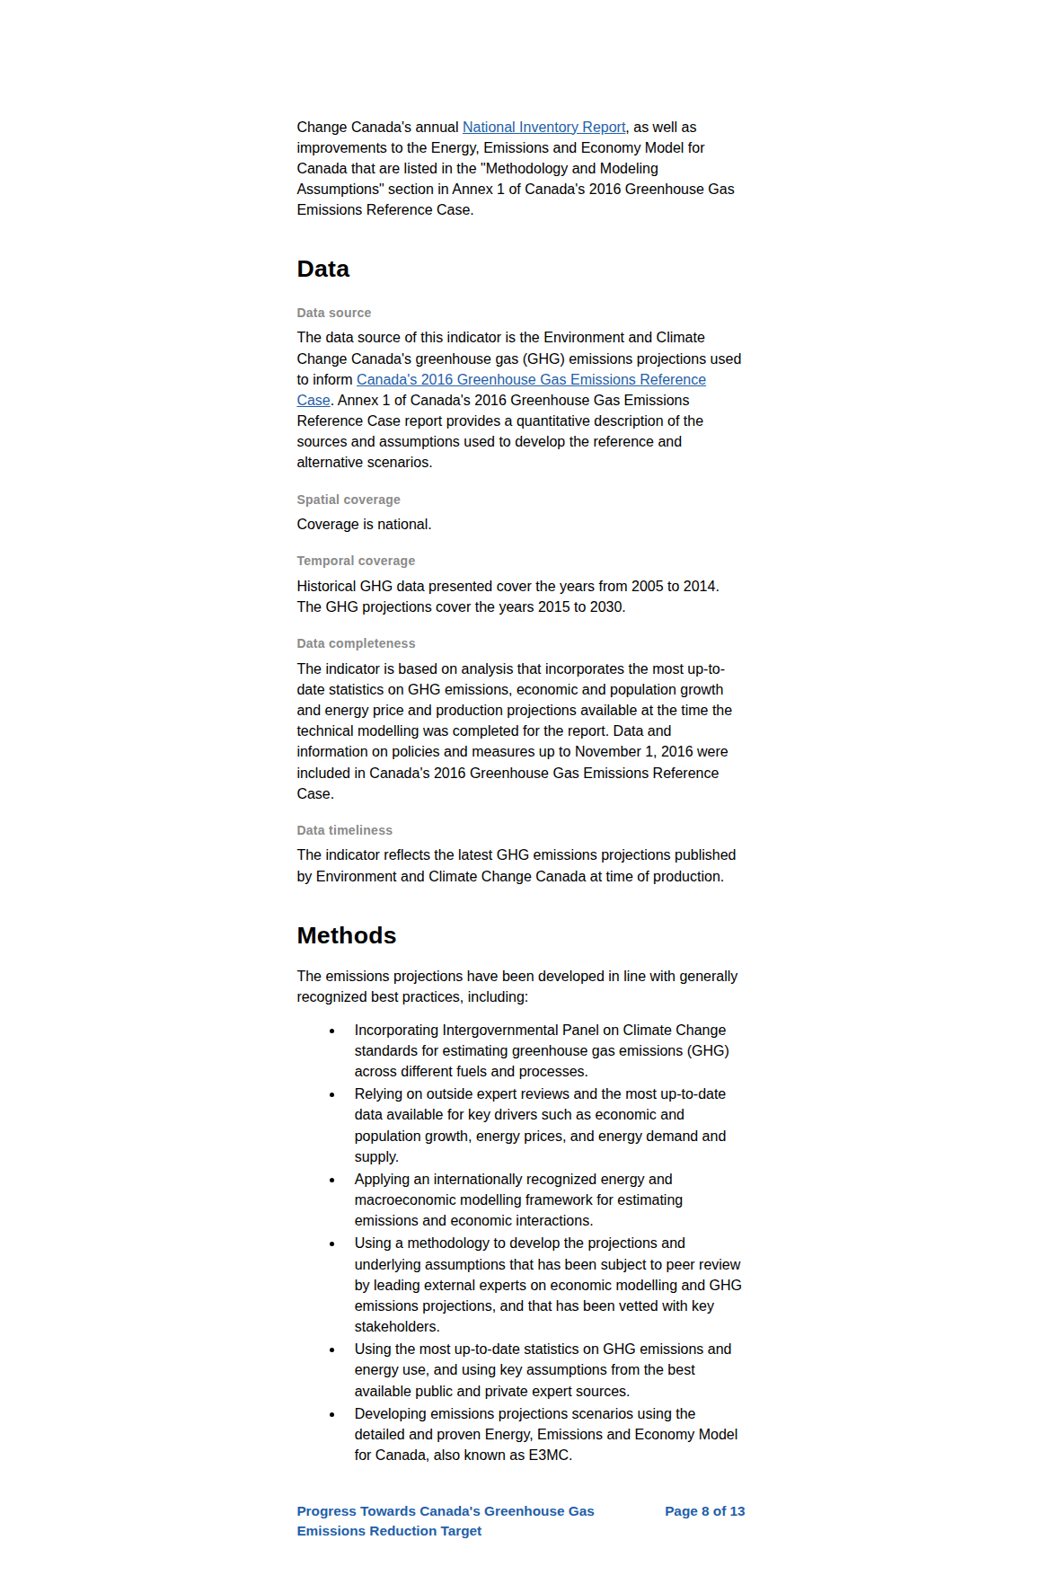Change Canada's annual National Inventory Report, as well as improvements to the Energy, Emissions and Economy Model for Canada that are listed in the "Methodology and Modeling Assumptions" section in Annex 1 of Canada's 2016 Greenhouse Gas Emissions Reference Case.
Data
Data source
The data source of this indicator is the Environment and Climate Change Canada's greenhouse gas (GHG) emissions projections used to inform Canada's 2016 Greenhouse Gas Emissions Reference Case. Annex 1 of Canada's 2016 Greenhouse Gas Emissions Reference Case report provides a quantitative description of the sources and assumptions used to develop the reference and alternative scenarios.
Spatial coverage
Coverage is national.
Temporal coverage
Historical GHG data presented cover the years from 2005 to 2014. The GHG projections cover the years 2015 to 2030.
Data completeness
The indicator is based on analysis that incorporates the most up-to-date statistics on GHG emissions, economic and population growth and energy price and production projections available at the time the technical modelling was completed for the report. Data and information on policies and measures up to November 1, 2016 were included in Canada's 2016 Greenhouse Gas Emissions Reference Case.
Data timeliness
The indicator reflects the latest GHG emissions projections published by Environment and Climate Change Canada at time of production.
Methods
The emissions projections have been developed in line with generally recognized best practices, including:
Incorporating Intergovernmental Panel on Climate Change standards for estimating greenhouse gas emissions (GHG) across different fuels and processes.
Relying on outside expert reviews and the most up-to-date data available for key drivers such as economic and population growth, energy prices, and energy demand and supply.
Applying an internationally recognized energy and macroeconomic modelling framework for estimating emissions and economic interactions.
Using a methodology to develop the projections and underlying assumptions that has been subject to peer review by leading external experts on economic modelling and GHG emissions projections, and that has been vetted with key stakeholders.
Using the most up-to-date statistics on GHG emissions and energy use, and using key assumptions from the best available public and private expert sources.
Developing emissions projections scenarios using the detailed and proven Energy, Emissions and Economy Model for Canada, also known as E3MC.
Progress Towards Canada's Greenhouse Gas Emissions Reduction Target Page 8 of 13